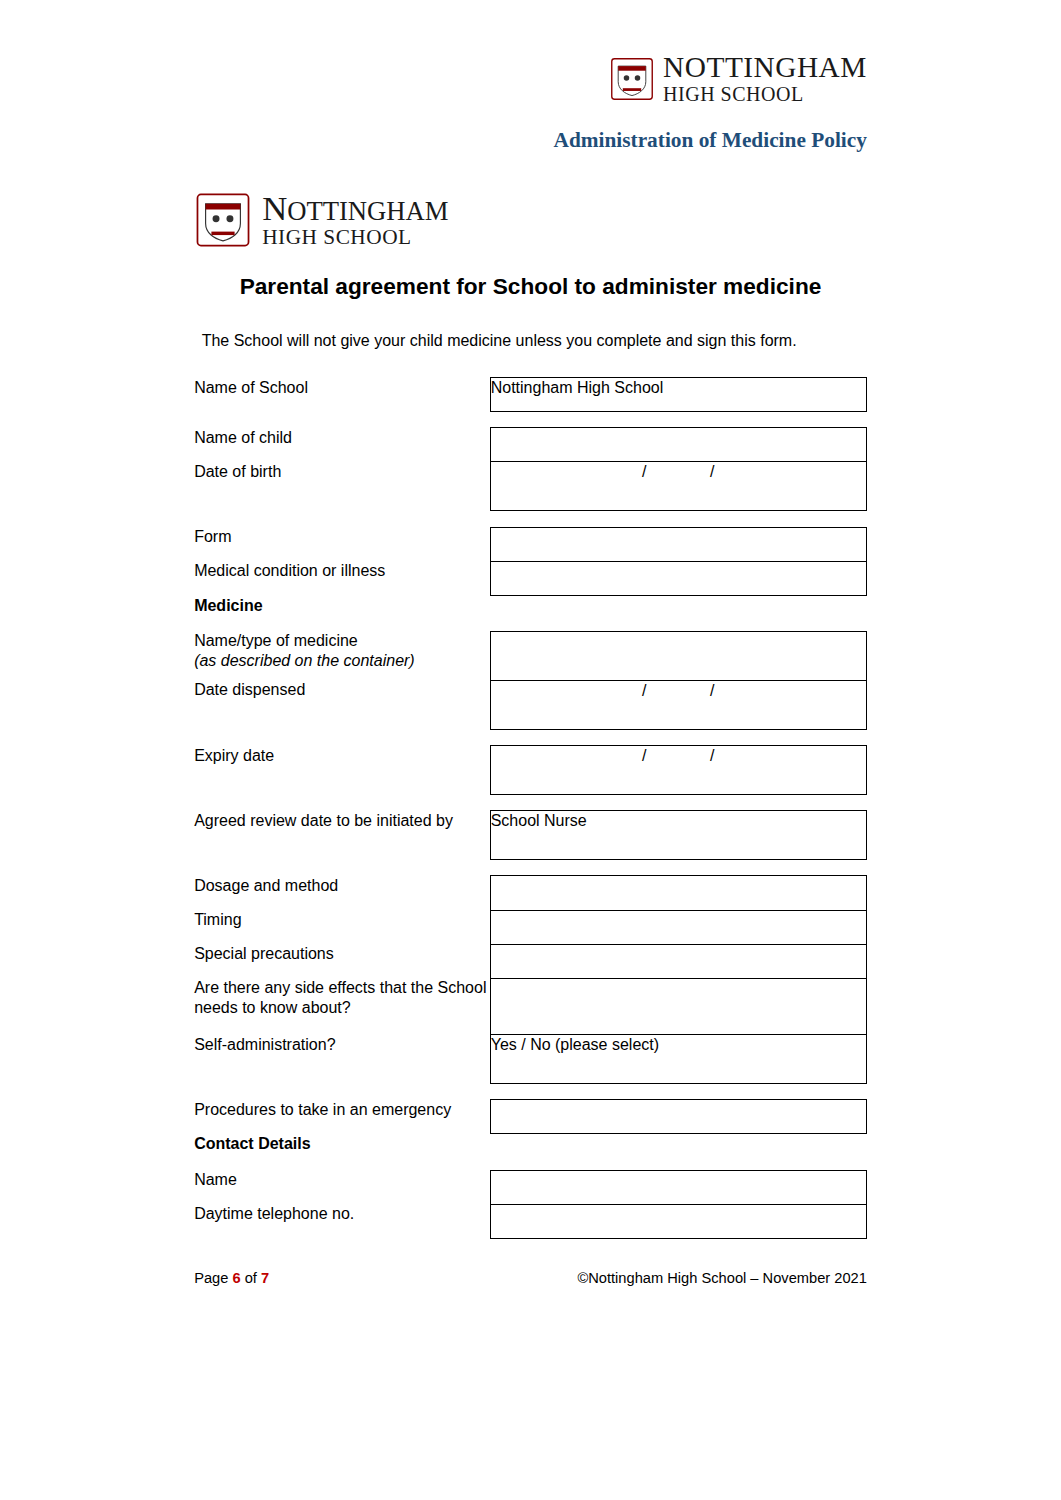NOTTINGHAM
HIGH SCHOOL
Administration of Medicine Policy
NOTTINGHAM
HIGH SCHOOL
Parental agreement for School to administer medicine
The School will not give your child medicine unless you complete and sign this form.
| Name of School | Nottingham High School |
| Name of child | |
| Date of birth | / / |
| Form | |
| Medical condition or illness | |
| Medicine |
| Name/type of medicine (as described on the container) | |
| Date dispensed | / / |
| Expiry date | / / |
| Agreed review date to be initiated by | School Nurse |
| Dosage and method | |
| Timing | |
| Special precautions | |
| Are there any side effects that the School needs to know about? | |
| Self-administration? | Yes / No (please select) |
| Procedures to take in an emergency | |
| Contact Details |
| Name | |
| Daytime telephone no. | |
Page 6 of 7
©Nottingham High School – November 2021